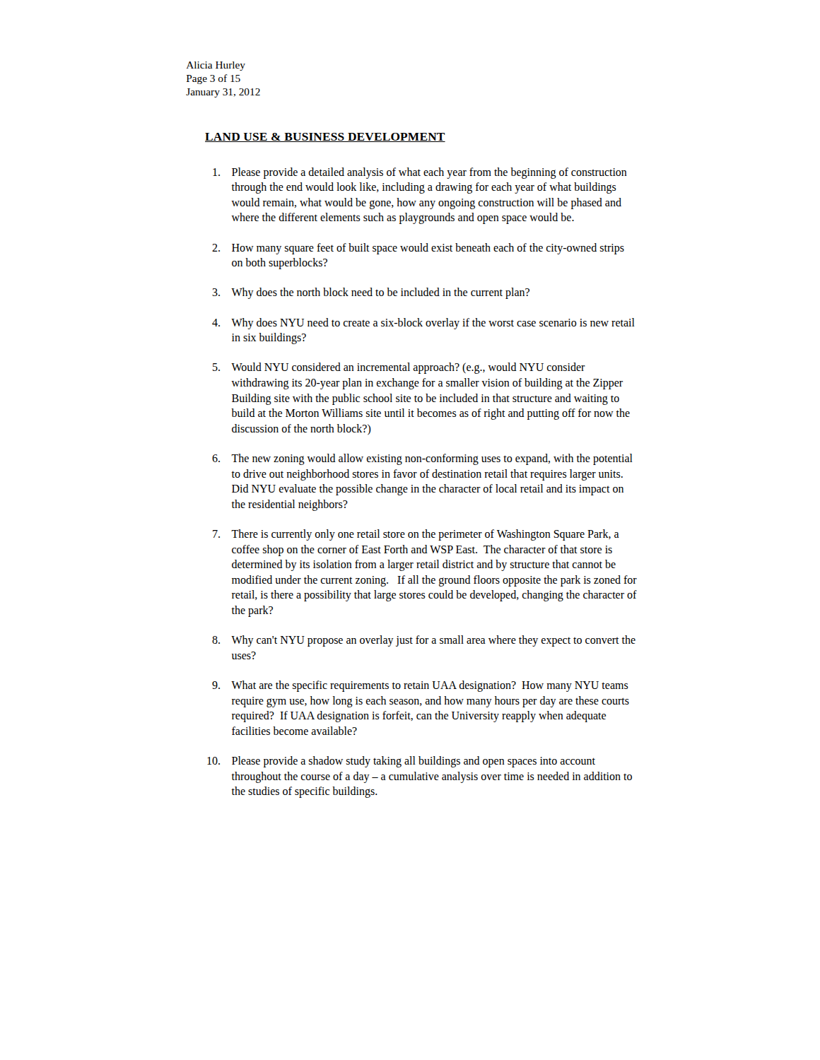Alicia Hurley
Page 3 of 15
January 31, 2012
LAND USE & BUSINESS DEVELOPMENT
Please provide a detailed analysis of what each year from the beginning of construction through the end would look like, including a drawing for each year of what buildings would remain, what would be gone, how any ongoing construction will be phased and where the different elements such as playgrounds and open space would be.
How many square feet of built space would exist beneath each of the city-owned strips on both superblocks?
Why does the north block need to be included in the current plan?
Why does NYU need to create a six-block overlay if the worst case scenario is new retail in six buildings?
Would NYU considered an incremental approach? (e.g., would NYU consider withdrawing its 20-year plan in exchange for a smaller vision of building at the Zipper Building site with the public school site to be included in that structure and waiting to build at the Morton Williams site until it becomes as of right and putting off for now the discussion of the north block?)
The new zoning would allow existing non-conforming uses to expand, with the potential to drive out neighborhood stores in favor of destination retail that requires larger units. Did NYU evaluate the possible change in the character of local retail and its impact on the residential neighbors?
There is currently only one retail store on the perimeter of Washington Square Park, a coffee shop on the corner of East Forth and WSP East. The character of that store is determined by its isolation from a larger retail district and by structure that cannot be modified under the current zoning. If all the ground floors opposite the park is zoned for retail, is there a possibility that large stores could be developed, changing the character of the park?
Why can't NYU propose an overlay just for a small area where they expect to convert the uses?
What are the specific requirements to retain UAA designation? How many NYU teams require gym use, how long is each season, and how many hours per day are these courts required? If UAA designation is forfeit, can the University reapply when adequate facilities become available?
Please provide a shadow study taking all buildings and open spaces into account throughout the course of a day – a cumulative analysis over time is needed in addition to the studies of specific buildings.